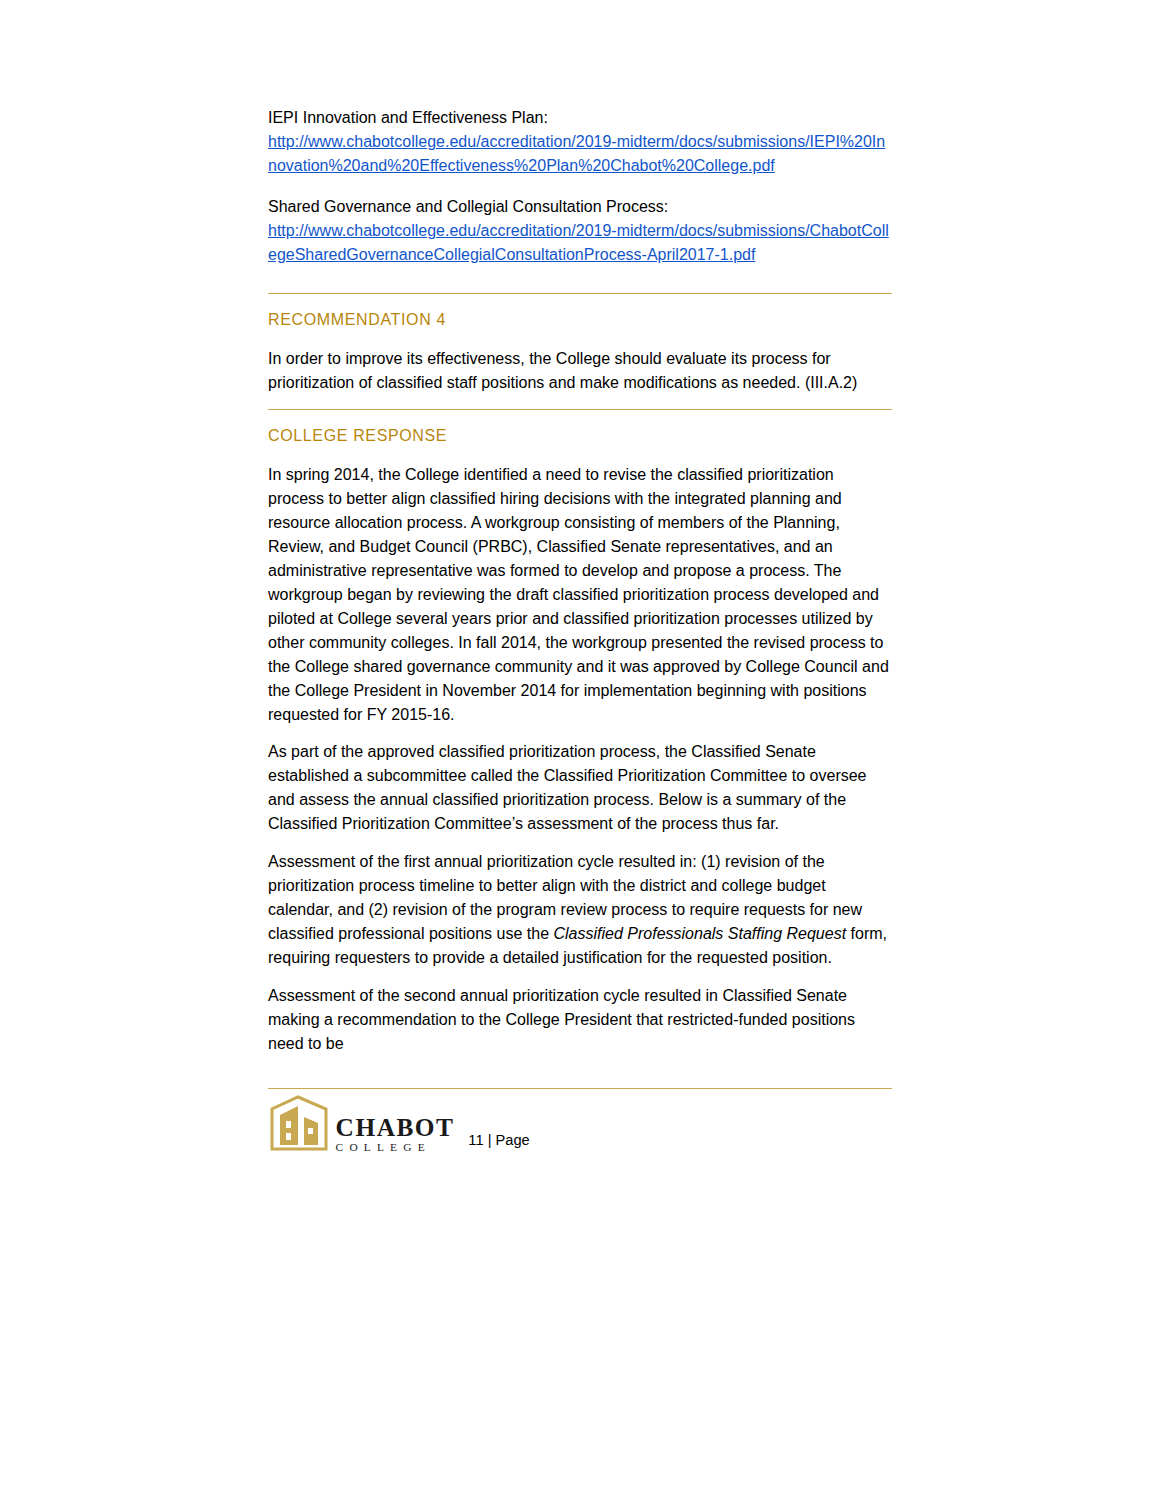IEPI Innovation and Effectiveness Plan: http://www.chabotcollege.edu/accreditation/2019-midterm/docs/submissions/IEPI%20Innovation%20and%20Effectiveness%20Plan%20Chabot%20College.pdf
Shared Governance and Collegial Consultation Process: http://www.chabotcollege.edu/accreditation/2019-midterm/docs/submissions/ChabotCollegeSharedGovernanceCollegialConsultationProcess-April2017-1.pdf
Recommendation 4
In order to improve its effectiveness, the College should evaluate its process for prioritization of classified staff positions and make modifications as needed. (III.A.2)
College Response
In spring 2014, the College identified a need to revise the classified prioritization process to better align classified hiring decisions with the integrated planning and resource allocation process. A workgroup consisting of members of the Planning, Review, and Budget Council (PRBC), Classified Senate representatives, and an administrative representative was formed to develop and propose a process. The workgroup began by reviewing the draft classified prioritization process developed and piloted at College several years prior and classified prioritization processes utilized by other community colleges. In fall 2014, the workgroup presented the revised process to the College shared governance community and it was approved by College Council and the College President in November 2014 for implementation beginning with positions requested for FY 2015-16.
As part of the approved classified prioritization process, the Classified Senate established a subcommittee called the Classified Prioritization Committee to oversee and assess the annual classified prioritization process. Below is a summary of the Classified Prioritization Committee’s assessment of the process thus far.
Assessment of the first annual prioritization cycle resulted in: (1) revision of the prioritization process timeline to better align with the district and college budget calendar, and (2) revision of the program review process to require requests for new classified professional positions use the Classified Professionals Staffing Request form, requiring requesters to provide a detailed justification for the requested position.
Assessment of the second annual prioritization cycle resulted in Classified Senate making a recommendation to the College President that restricted-funded positions need to be
CHABOT COLLEGE
11 | Page